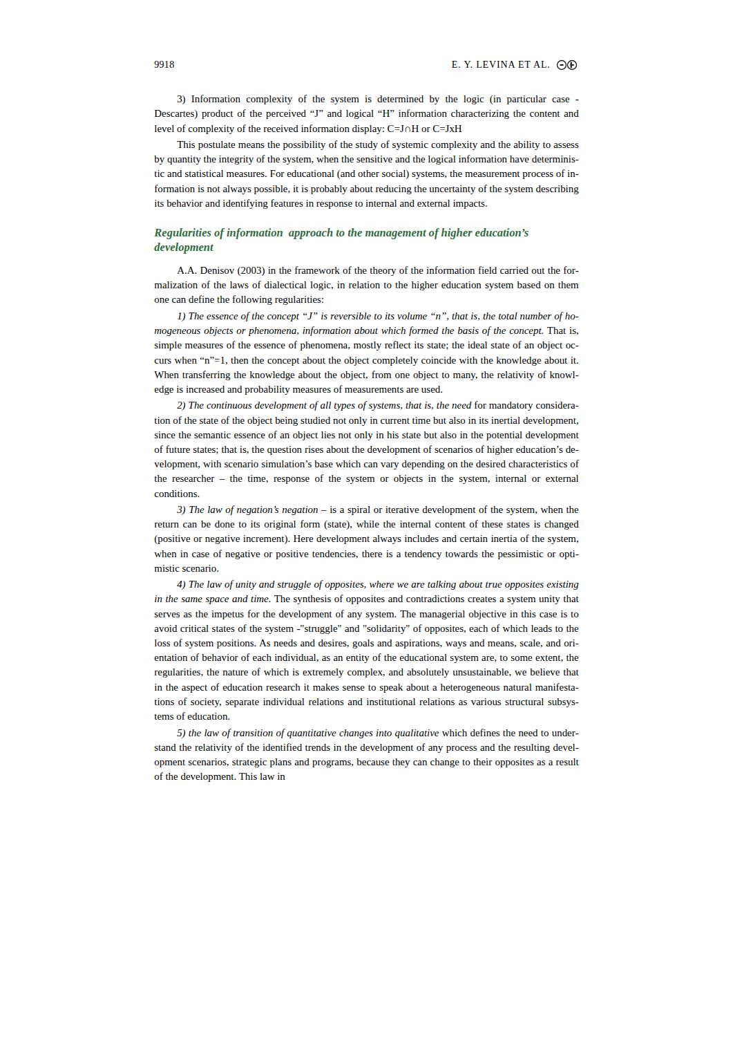9918 E. Y. LEVINA ET AL.
3) Information complexity of the system is determined by the logic (in particular case - Descartes) product of the perceived “J” and logical “H” information characterizing the content and level of complexity of the received information display: C=J∩H or C=JxH
This postulate means the possibility of the study of systemic complexity and the ability to assess by quantity the integrity of the system, when the sensitive and the logical information have deterministic and statistical measures. For educational (and other social) systems, the measurement process of information is not always possible, it is probably about reducing the uncertainty of the system describing its behavior and identifying features in response to internal and external impacts.
Regularities of information approach to the management of higher education’s development
A.A. Denisov (2003) in the framework of the theory of the information field carried out the formalization of the laws of dialectical logic, in relation to the higher education system based on them one can define the following regularities:
1) The essence of the concept “J” is reversible to its volume “n”, that is, the total number of homogeneous objects or phenomena, information about which formed the basis of the concept. That is, simple measures of the essence of phenomena, mostly reflect its state; the ideal state of an object occurs when “n”=1, then the concept about the object completely coincide with the knowledge about it. When transferring the knowledge about the object, from one object to many, the relativity of knowledge is increased and probability measures of measurements are used.
2) The continuous development of all types of systems, that is, the need for mandatory consideration of the state of the object being studied not only in current time but also in its inertial development, since the semantic essence of an object lies not only in his state but also in the potential development of future states; that is, the question rises about the development of scenarios of higher education’s development, with scenario simulation’s base which can vary depending on the desired characteristics of the researcher – the time, response of the system or objects in the system, internal or external conditions.
3) The law of negation’s negation – is a spiral or iterative development of the system, when the return can be done to its original form (state), while the internal content of these states is changed (positive or negative increment). Here development always includes and certain inertia of the system, when in case of negative or positive tendencies, there is a tendency towards the pessimistic or optimistic scenario.
4) The law of unity and struggle of opposites, where we are talking about true opposites existing in the same space and time. The synthesis of opposites and contradictions creates a system unity that serves as the impetus for the development of any system. The managerial objective in this case is to avoid critical states of the system -"struggle" and "solidarity" of opposites, each of which leads to the loss of system positions. As needs and desires, goals and aspirations, ways and means, scale, and orientation of behavior of each individual, as an entity of the educational system are, to some extent, the regularities, the nature of which is extremely complex, and absolutely unsustainable, we believe that in the aspect of education research it makes sense to speak about a heterogeneous natural manifestations of society, separate individual relations and institutional relations as various structural subsystems of education.
5) the law of transition of quantitative changes into qualitative which defines the need to understand the relativity of the identified trends in the development of any process and the resulting development scenarios, strategic plans and programs, because they can change to their opposites as a result of the development. This law in